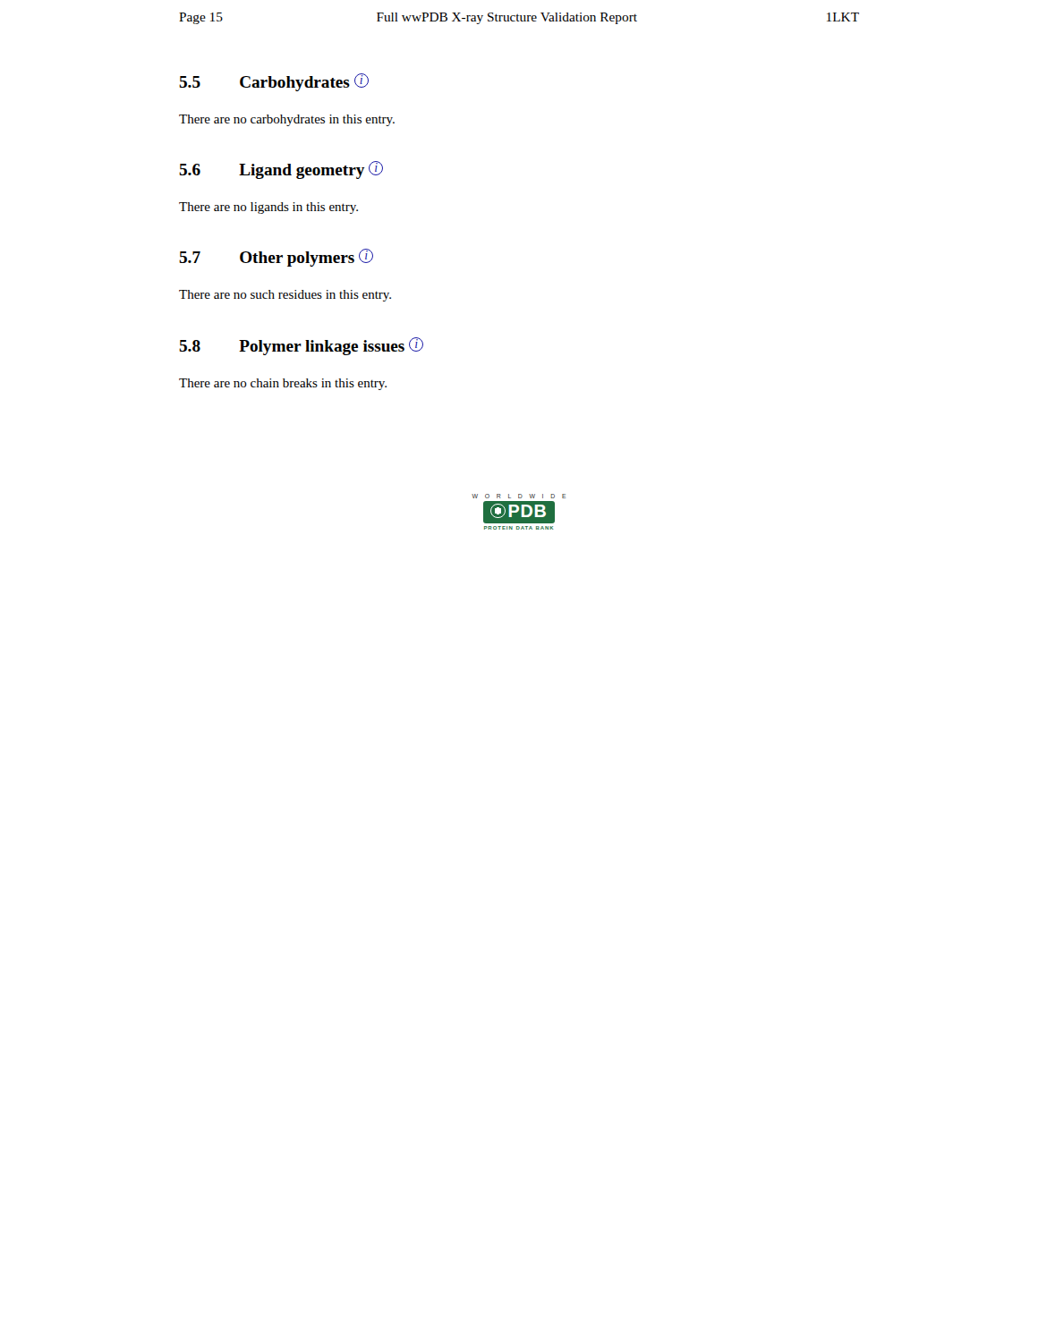Page 15
Full wwPDB X-ray Structure Validation Report
1LKT
5.5 Carbohydrates i
There are no carbohydrates in this entry.
5.6 Ligand geometry i
There are no ligands in this entry.
5.7 Other polymers i
There are no such residues in this entry.
5.8 Polymer linkage issues i
There are no chain breaks in this entry.
W O R L D W I D E
PDB
PROTEIN DATA BANK